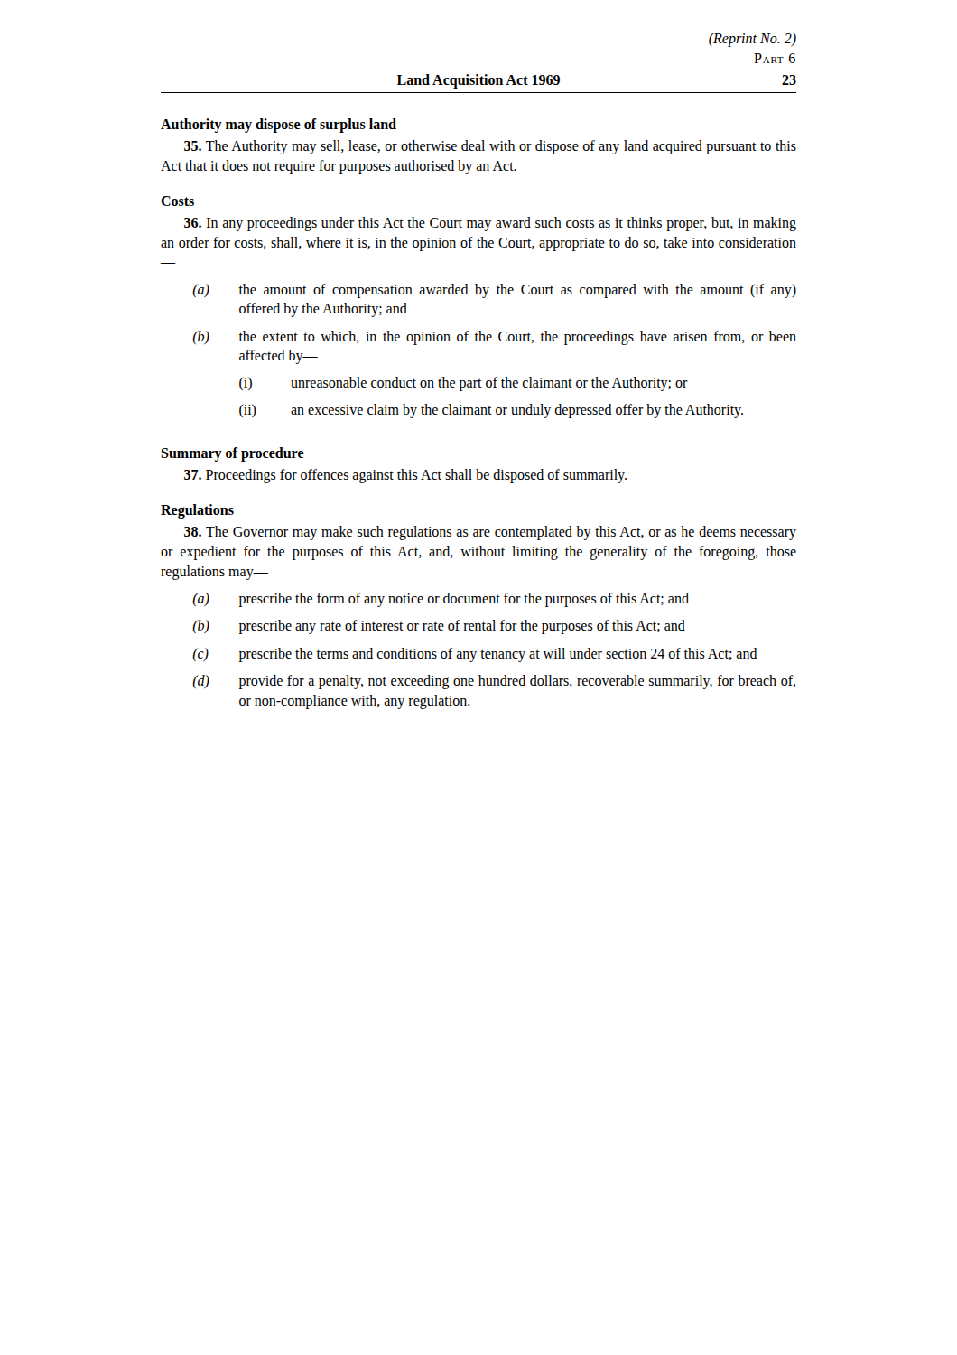(Reprint No. 2)
Part 6
Land Acquisition Act 1969 23
Authority may dispose of surplus land
35. The Authority may sell, lease, or otherwise deal with or dispose of any land acquired pursuant to this Act that it does not require for purposes authorised by an Act.
Costs
36. In any proceedings under this Act the Court may award such costs as it thinks proper, but, in making an order for costs, shall, where it is, in the opinion of the Court, appropriate to do so, take into consideration—
(a) the amount of compensation awarded by the Court as compared with the amount (if any) offered by the Authority; and
(b) the extent to which, in the opinion of the Court, the proceedings have arisen from, or been affected by—
(i) unreasonable conduct on the part of the claimant or the Authority; or
(ii) an excessive claim by the claimant or unduly depressed offer by the Authority.
Summary of procedure
37. Proceedings for offences against this Act shall be disposed of summarily.
Regulations
38. The Governor may make such regulations as are contemplated by this Act, or as he deems necessary or expedient for the purposes of this Act, and, without limiting the generality of the foregoing, those regulations may—
(a) prescribe the form of any notice or document for the purposes of this Act; and
(b) prescribe any rate of interest or rate of rental for the purposes of this Act; and
(c) prescribe the terms and conditions of any tenancy at will under section 24 of this Act; and
(d) provide for a penalty, not exceeding one hundred dollars, recoverable summarily, for breach of, or non-compliance with, any regulation.